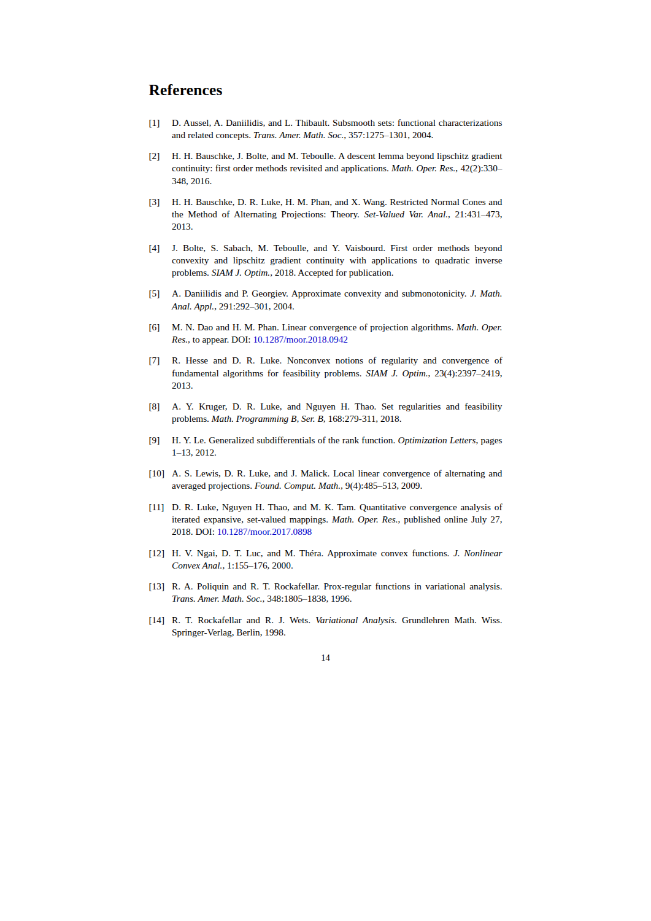References
[1] D. Aussel, A. Daniilidis, and L. Thibault. Subsmooth sets: functional characterizations and related concepts. Trans. Amer. Math. Soc., 357:1275–1301, 2004.
[2] H. H. Bauschke, J. Bolte, and M. Teboulle. A descent lemma beyond lipschitz gradient continuity: first order methods revisited and applications. Math. Oper. Res., 42(2):330–348, 2016.
[3] H. H. Bauschke, D. R. Luke, H. M. Phan, and X. Wang. Restricted Normal Cones and the Method of Alternating Projections: Theory. Set-Valued Var. Anal., 21:431–473, 2013.
[4] J. Bolte, S. Sabach, M. Teboulle, and Y. Vaisbourd. First order methods beyond convexity and lipschitz gradient continuity with applications to quadratic inverse problems. SIAM J. Optim., 2018. Accepted for publication.
[5] A. Daniilidis and P. Georgiev. Approximate convexity and submonotonicity. J. Math. Anal. Appl., 291:292–301, 2004.
[6] M. N. Dao and H. M. Phan. Linear convergence of projection algorithms. Math. Oper. Res., to appear. DOI: 10.1287/moor.2018.0942
[7] R. Hesse and D. R. Luke. Nonconvex notions of regularity and convergence of fundamental algorithms for feasibility problems. SIAM J. Optim., 23(4):2397–2419, 2013.
[8] A. Y. Kruger, D. R. Luke, and Nguyen H. Thao. Set regularities and feasibility problems. Math. Programming B, Ser. B, 168:279-311, 2018.
[9] H. Y. Le. Generalized subdifferentials of the rank function. Optimization Letters, pages 1–13, 2012.
[10] A. S. Lewis, D. R. Luke, and J. Malick. Local linear convergence of alternating and averaged projections. Found. Comput. Math., 9(4):485–513, 2009.
[11] D. R. Luke, Nguyen H. Thao, and M. K. Tam. Quantitative convergence analysis of iterated expansive, set-valued mappings. Math. Oper. Res., published online July 27, 2018. DOI: 10.1287/moor.2017.0898
[12] H. V. Ngai, D. T. Luc, and M. Théra. Approximate convex functions. J. Nonlinear Convex Anal., 1:155–176, 2000.
[13] R. A. Poliquin and R. T. Rockafellar. Prox-regular functions in variational analysis. Trans. Amer. Math. Soc., 348:1805–1838, 1996.
[14] R. T. Rockafellar and R. J. Wets. Variational Analysis. Grundlehren Math. Wiss. Springer-Verlag, Berlin, 1998.
14